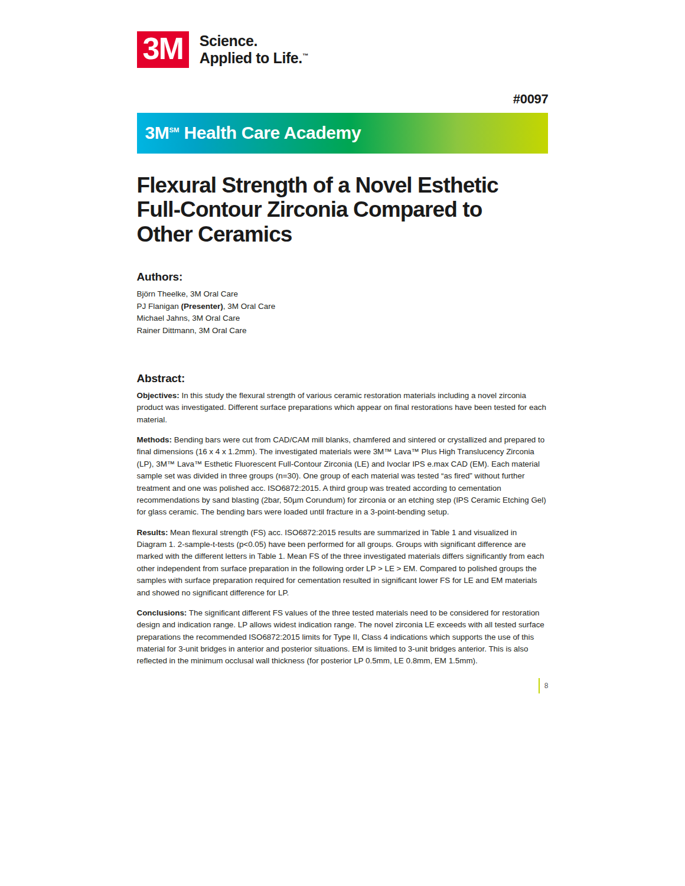3M
Science.
Applied to Life.™
#0097
3MSM Health Care Academy
Flexural Strength of a Novel Esthetic Full-Contour Zirconia Compared to Other Ceramics
Authors:
Björn Theelke, 3M Oral Care
PJ Flanigan (Presenter), 3M Oral Care
Michael Jahns, 3M Oral Care
Rainer Dittmann, 3M Oral Care
Abstract:
Objectives: In this study the flexural strength of various ceramic restoration materials including a novel zirconia product was investigated. Different surface preparations which appear on final restorations have been tested for each material.
Methods: Bending bars were cut from CAD/CAM mill blanks, chamfered and sintered or crystallized and prepared to final dimensions (16 x 4 x 1.2mm). The investigated materials were 3M™ Lava™ Plus High Translucency Zirconia (LP), 3M™ Lava™ Esthetic Fluorescent Full-Contour Zirconia (LE) and Ivoclar IPS e.max CAD (EM). Each material sample set was divided in three groups (n=30). One group of each material was tested “as fired” without further treatment and one was polished acc. ISO6872:2015. A third group was treated according to cementation recommendations by sand blasting (2bar, 50µm Corundum) for zirconia or an etching step (IPS Ceramic Etching Gel) for glass ceramic. The bending bars were loaded until fracture in a 3-point-bending setup.
Results: Mean flexural strength (FS) acc. ISO6872:2015 results are summarized in Table 1 and visualized in Diagram 1. 2-sample-t-tests (p<0.05) have been performed for all groups. Groups with significant difference are marked with the different letters in Table 1. Mean FS of the three investigated materials differs significantly from each other independent from surface preparation in the following order LP > LE > EM. Compared to polished groups the samples with surface preparation required for cementation resulted in significant lower FS for LE and EM materials and showed no significant difference for LP.
Conclusions: The significant different FS values of the three tested materials need to be considered for restoration design and indication range. LP allows widest indication range. The novel zirconia LE exceeds with all tested surface preparations the recommended ISO6872:2015 limits for Type II, Class 4 indications which supports the use of this material for 3-unit bridges in anterior and posterior situations. EM is limited to 3-unit bridges anterior. This is also reflected in the minimum occlusal wall thickness (for posterior LP 0.5mm, LE 0.8mm, EM 1.5mm).
8